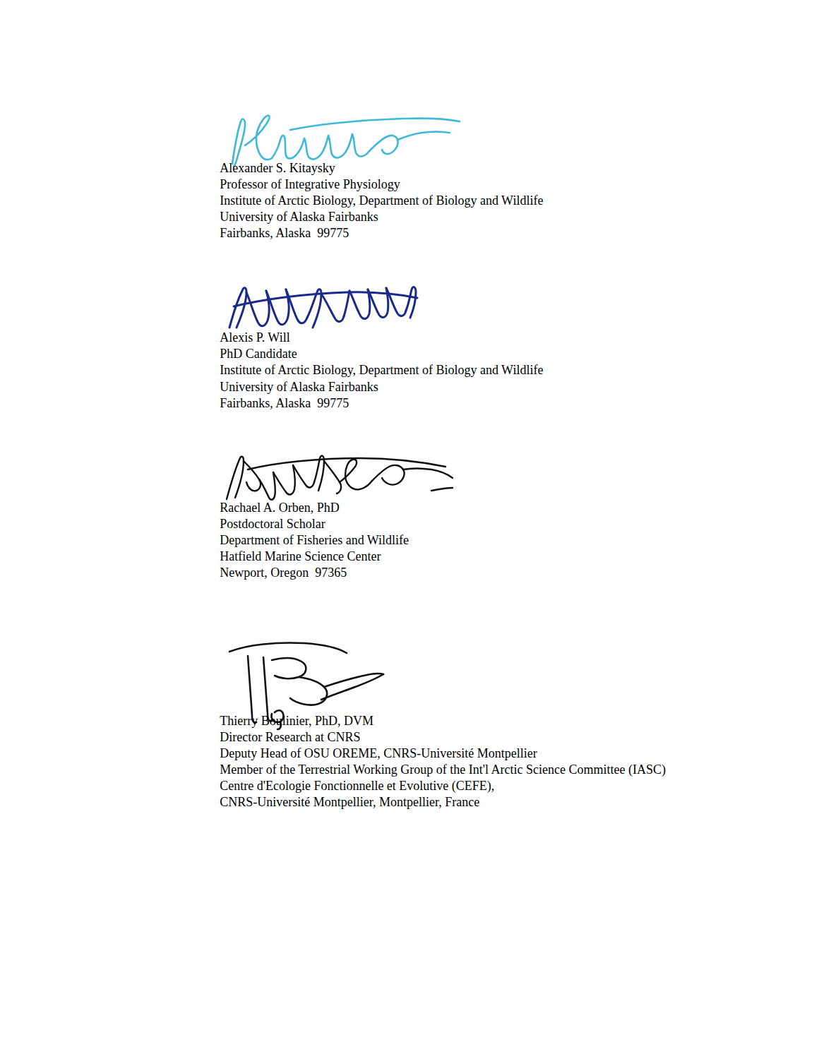Alexander S. Kitaysky
Professor of Integrative Physiology
Institute of Arctic Biology, Department of Biology and Wildlife
University of Alaska Fairbanks
Fairbanks, Alaska 99775
Alexis P. Will
PhD Candidate
Institute of Arctic Biology, Department of Biology and Wildlife
University of Alaska Fairbanks
Fairbanks, Alaska 99775
Rachael A. Orben, PhD
Postdoctoral Scholar
Department of Fisheries and Wildlife
Hatfield Marine Science Center
Newport, Oregon 97365
Thierry Boulinier, PhD, DVM
Director Research at CNRS
Deputy Head of OSU OREME, CNRS-Université Montpellier
Member of the Terrestrial Working Group of the Int'l Arctic Science Committee (IASC)
Centre d'Ecologie Fonctionnelle et Evolutive (CEFE),
CNRS-Université Montpellier, Montpellier, France